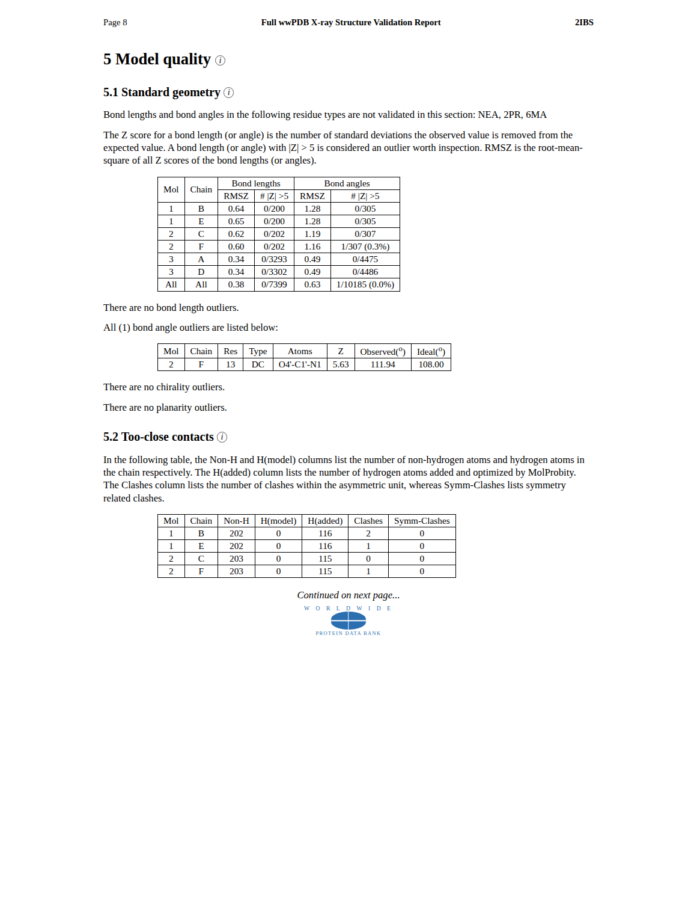Page 8
Full wwPDB X-ray Structure Validation Report
2IBS
5 Model quality i
5.1 Standard geometry i
Bond lengths and bond angles in the following residue types are not validated in this section: NEA, 2PR, 6MA
The Z score for a bond length (or angle) is the number of standard deviations the observed value is removed from the expected value. A bond length (or angle) with |Z| > 5 is considered an outlier worth inspection. RMSZ is the root-mean-square of all Z scores of the bond lengths (or angles).
| Mol | Chain | Bond lengths | Bond angles |
| --- | --- | --- | --- |
| RMSZ | # /Z/ >5 | RMSZ | # /Z/ >5 |
| 1 | B | 0.64 | 0/200 | 1.28 | 0/305 |
| 1 | E | 0.65 | 0/200 | 1.28 | 0/305 |
| 2 | C | 0.62 | 0/202 | 1.19 | 0/307 |
| 2 | F | 0.60 | 0/202 | 1.16 | 1/307 (0.3%) |
| 3 | A | 0.34 | 0/3293 | 0.49 | 0/4475 |
| 3 | D | 0.34 | 0/3302 | 0.49 | 0/4486 |
| All | All | 0.38 | 0/7399 | 0.63 | 1/10185 (0.0%) |
There are no bond length outliers.
All (1) bond angle outliers are listed below:
| Mol | Chain | Res | Type | Atoms | Z | Observed( o ) | Ideal( o ) |
| --- | --- | --- | --- | --- | --- | --- | --- |
| 2 | F | 13 | DC | O4'-C1'-N1 | 5.63 | 111.94 | 108.00 |
There are no chirality outliers.
There are no planarity outliers.
5.2 Too-close contacts i
In the following table, the Non-H and H(model) columns list the number of non-hydrogen atoms and hydrogen atoms in the chain respectively. The H(added) column lists the number of hydrogen atoms added and optimized by MolProbity. The Clashes column lists the number of clashes within the asymmetric unit, whereas Symm-Clashes lists symmetry related clashes.
| Mol | Chain | Non-H | H(model) | H(added) | Clashes | Symm-Clashes |
| --- | --- | --- | --- | --- | --- | --- |
| 1 | B | 202 | 0 | 116 | 2 | 0 |
| 1 | E | 202 | 0 | 116 | 1 | 0 |
| 2 | C | 203 | 0 | 115 | 0 | 0 |
| 2 | F | 203 | 0 | 115 | 1 | 0 |
Continued on next page...
W O R L D W I D E
PROTEIN DATA BANK